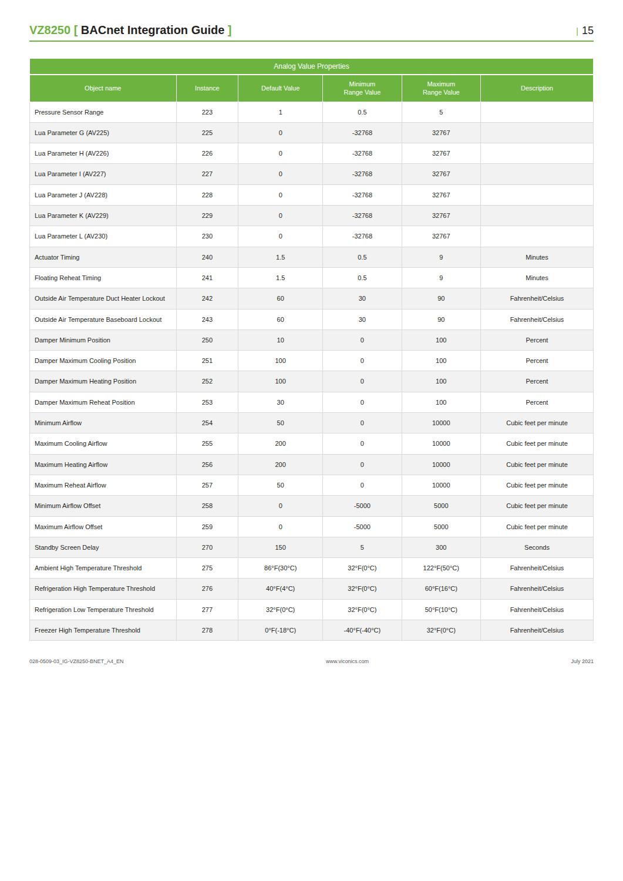VZ8250 [ BACnet Integration Guide ]
|15
Analog Value Properties
| Object name | Instance | Default Value | Minimum Range Value | Maximum Range Value | Description |
| --- | --- | --- | --- | --- | --- |
| Pressure Sensor Range | 223 | 1 | 0.5 | 5 | |
| Lua Parameter G (AV225) | 225 | 0 | -32768 | 32767 | |
| Lua Parameter H (AV226) | 226 | 0 | -32768 | 32767 | |
| Lua Parameter I (AV227) | 227 | 0 | -32768 | 32767 | |
| Lua Parameter J (AV228) | 228 | 0 | -32768 | 32767 | |
| Lua Parameter K (AV229) | 229 | 0 | -32768 | 32767 | |
| Lua Parameter L (AV230) | 230 | 0 | -32768 | 32767 | |
| Actuator Timing | 240 | 1.5 | 0.5 | 9 | Minutes |
| Floating Reheat Timing | 241 | 1.5 | 0.5 | 9 | Minutes |
| Outside Air Temperature Duct Heater Lockout | 242 | 60 | 30 | 90 | Fahrenheit/Celsius |
| Outside Air Temperature Baseboard Lockout | 243 | 60 | 30 | 90 | Fahrenheit/Celsius |
| Damper Minimum Position | 250 | 10 | 0 | 100 | Percent |
| Damper Maximum Cooling Position | 251 | 100 | 0 | 100 | Percent |
| Damper Maximum Heating Position | 252 | 100 | 0 | 100 | Percent |
| Damper Maximum Reheat Position | 253 | 30 | 0 | 100 | Percent |
| Minimum Airflow | 254 | 50 | 0 | 10000 | Cubic feet per minute |
| Maximum Cooling Airflow | 255 | 200 | 0 | 10000 | Cubic feet per minute |
| Maximum Heating Airflow | 256 | 200 | 0 | 10000 | Cubic feet per minute |
| Maximum Reheat Airflow | 257 | 50 | 0 | 10000 | Cubic feet per minute |
| Minimum Airflow Offset | 258 | 0 | -5000 | 5000 | Cubic feet per minute |
| Maximum Airflow Offset | 259 | 0 | -5000 | 5000 | Cubic feet per minute |
| Standby Screen Delay | 270 | 150 | 5 | 300 | Seconds |
| Ambient High Temperature Threshold | 275 | 86°F(30°C) | 32°F(0°C) | 122°F(50°C) | Fahrenheit/Celsius |
| Refrigeration High Temperature Threshold | 276 | 40°F(4°C) | 32°F(0°C) | 60°F(16°C) | Fahrenheit/Celsius |
| Refrigeration Low Temperature Threshold | 277 | 32°F(0°C) | 32°F(0°C) | 50°F(10°C) | Fahrenheit/Celsius |
| Freezer High Temperature Threshold | 278 | 0°F(-18°C) | -40°F(-40°C) | 32°F(0°C) | Fahrenheit/Celsius |
028-0509-03_IG-VZ8250-BNET_A4_EN www.viconics.com July 2021